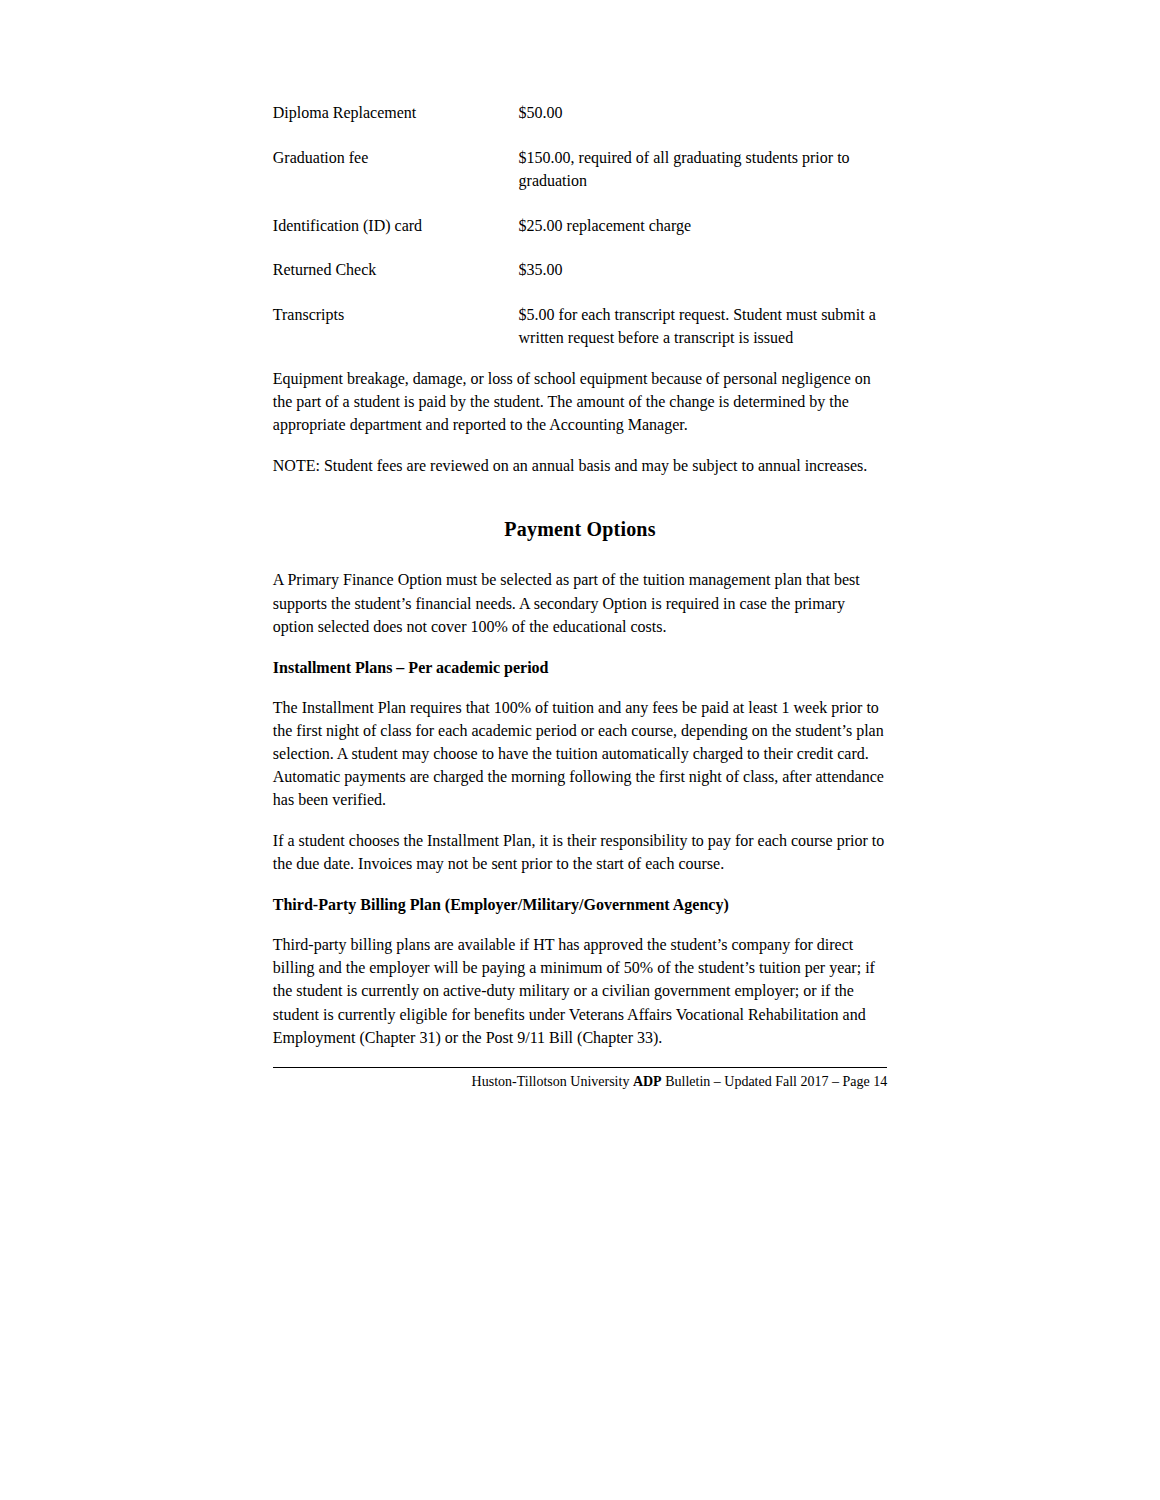| Diploma Replacement | $50.00 |
| Graduation fee | $150.00, required of all graduating students prior to graduation |
| Identification (ID) card | $25.00 replacement charge |
| Returned Check | $35.00 |
| Transcripts | $5.00 for each transcript request. Student must submit a written request before a transcript is issued |
Equipment breakage, damage, or loss of school equipment because of personal negligence on the part of a student is paid by the student. The amount of the change is determined by the appropriate department and reported to the Accounting Manager.
NOTE: Student fees are reviewed on an annual basis and may be subject to annual increases.
Payment Options
A Primary Finance Option must be selected as part of the tuition management plan that best supports the student’s financial needs. A secondary Option is required in case the primary option selected does not cover 100% of the educational costs.
Installment Plans – Per academic period
The Installment Plan requires that 100% of tuition and any fees be paid at least 1 week prior to the first night of class for each academic period or each course, depending on the student’s plan selection. A student may choose to have the tuition automatically charged to their credit card. Automatic payments are charged the morning following the first night of class, after attendance has been verified.
If a student chooses the Installment Plan, it is their responsibility to pay for each course prior to the due date. Invoices may not be sent prior to the start of each course.
Third-Party Billing Plan (Employer/Military/Government Agency)
Third-party billing plans are available if HT has approved the student’s company for direct billing and the employer will be paying a minimum of 50% of the student’s tuition per year; if the student is currently on active-duty military or a civilian government employer; or if the student is currently eligible for benefits under Veterans Affairs Vocational Rehabilitation and Employment (Chapter 31) or the Post 9/11 Bill (Chapter 33).
Huston-Tillotson University ADP Bulletin – Updated Fall 2017 – Page 14